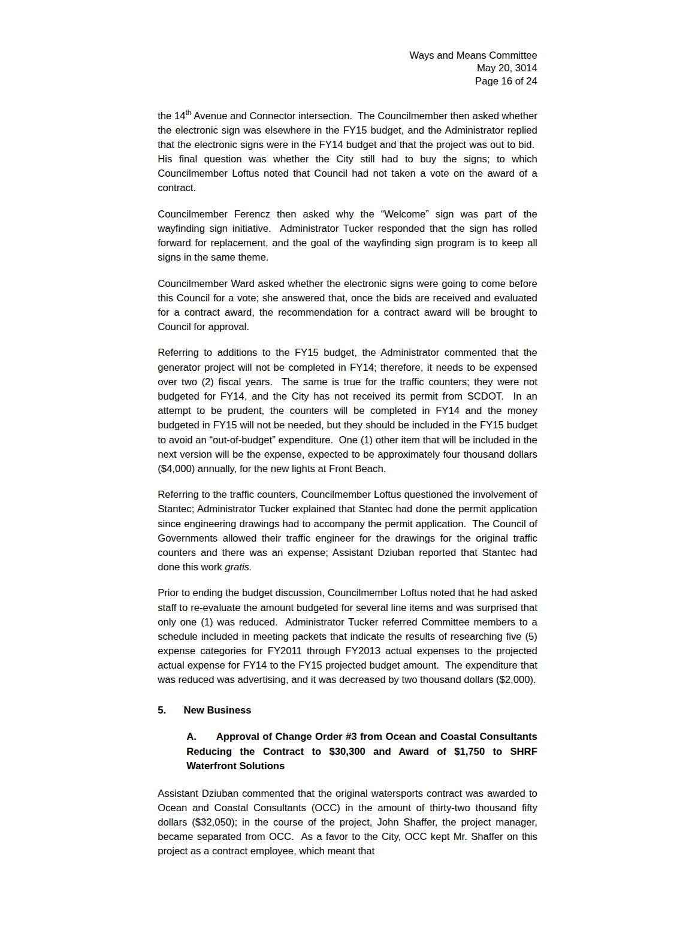Ways and Means Committee
May 20, 3014
Page 16 of 24
the 14th Avenue and Connector intersection. The Councilmember then asked whether the electronic sign was elsewhere in the FY15 budget, and the Administrator replied that the electronic signs were in the FY14 budget and that the project was out to bid. His final question was whether the City still had to buy the signs; to which Councilmember Loftus noted that Council had not taken a vote on the award of a contract.
Councilmember Ferencz then asked why the “Welcome” sign was part of the wayfinding sign initiative. Administrator Tucker responded that the sign has rolled forward for replacement, and the goal of the wayfinding sign program is to keep all signs in the same theme.
Councilmember Ward asked whether the electronic signs were going to come before this Council for a vote; she answered that, once the bids are received and evaluated for a contract award, the recommendation for a contract award will be brought to Council for approval.
Referring to additions to the FY15 budget, the Administrator commented that the generator project will not be completed in FY14; therefore, it needs to be expensed over two (2) fiscal years. The same is true for the traffic counters; they were not budgeted for FY14, and the City has not received its permit from SCDOT. In an attempt to be prudent, the counters will be completed in FY14 and the money budgeted in FY15 will not be needed, but they should be included in the FY15 budget to avoid an “out-of-budget” expenditure. One (1) other item that will be included in the next version will be the expense, expected to be approximately four thousand dollars ($4,000) annually, for the new lights at Front Beach.
Referring to the traffic counters, Councilmember Loftus questioned the involvement of Stantec; Administrator Tucker explained that Stantec had done the permit application since engineering drawings had to accompany the permit application. The Council of Governments allowed their traffic engineer for the drawings for the original traffic counters and there was an expense; Assistant Dziuban reported that Stantec had done this work gratis.
Prior to ending the budget discussion, Councilmember Loftus noted that he had asked staff to re-evaluate the amount budgeted for several line items and was surprised that only one (1) was reduced. Administrator Tucker referred Committee members to a schedule included in meeting packets that indicate the results of researching five (5) expense categories for FY2011 through FY2013 actual expenses to the projected actual expense for FY14 to the FY15 projected budget amount. The expenditure that was reduced was advertising, and it was decreased by two thousand dollars ($2,000).
5. New Business
A. Approval of Change Order #3 from Ocean and Coastal Consultants Reducing the Contract to $30,300 and Award of $1,750 to SHRF Waterfront Solutions
Assistant Dziuban commented that the original watersports contract was awarded to Ocean and Coastal Consultants (OCC) in the amount of thirty-two thousand fifty dollars ($32,050); in the course of the project, John Shaffer, the project manager, became separated from OCC. As a favor to the City, OCC kept Mr. Shaffer on this project as a contract employee, which meant that